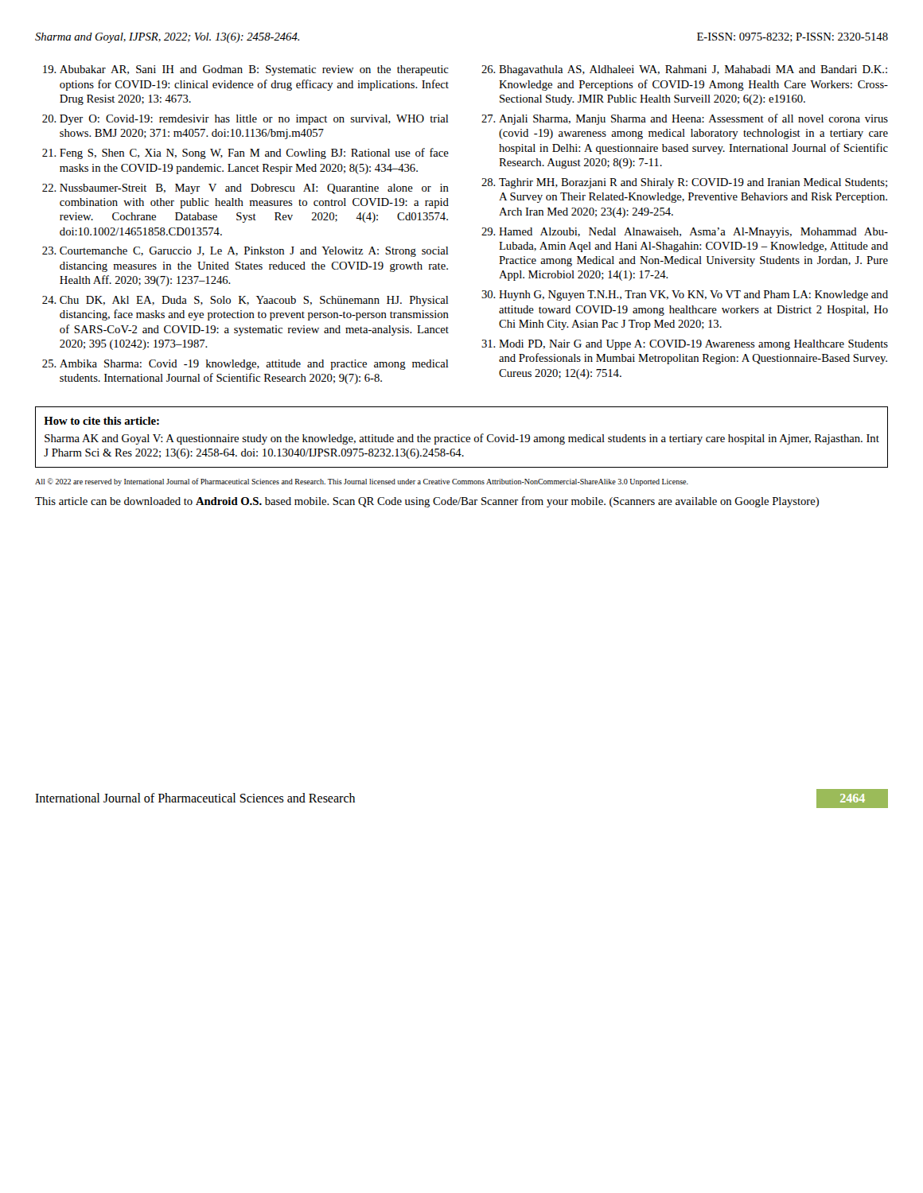Sharma and Goyal, IJPSR, 2022; Vol. 13(6): 2458-2464. E-ISSN: 0975-8232; P-ISSN: 2320-5148
Abubakar AR, Sani IH and Godman B: Systematic review on the therapeutic options for COVID-19: clinical evidence of drug efficacy and implications. Infect Drug Resist 2020; 13: 4673.
Dyer O: Covid-19: remdesivir has little or no impact on survival, WHO trial shows. BMJ 2020; 371: m4057. doi:10.1136/bmj.m4057
Feng S, Shen C, Xia N, Song W, Fan M and Cowling BJ: Rational use of face masks in the COVID-19 pandemic. Lancet Respir Med 2020; 8(5): 434–436.
Nussbaumer-Streit B, Mayr V and Dobrescu AI: Quarantine alone or in combination with other public health measures to control COVID-19: a rapid review. Cochrane Database Syst Rev 2020; 4(4): Cd013574. doi:10.1002/14651858.CD013574.
Courtemanche C, Garuccio J, Le A, Pinkston J and Yelowitz A: Strong social distancing measures in the United States reduced the COVID-19 growth rate. Health Aff. 2020; 39(7): 1237–1246.
Chu DK, Akl EA, Duda S, Solo K, Yaacoub S, Schünemann HJ. Physical distancing, face masks and eye protection to prevent person-to-person transmission of SARS-CoV-2 and COVID-19: a systematic review and meta-analysis. Lancet 2020; 395 (10242): 1973–1987.
Ambika Sharma: Covid -19 knowledge, attitude and practice among medical students. International Journal of Scientific Research 2020; 9(7): 6-8.
Bhagavathula AS, Aldhaleei WA, Rahmani J, Mahabadi MA and Bandari D.K.: Knowledge and Perceptions of COVID-19 Among Health Care Workers: Cross-Sectional Study. JMIR Public Health Surveill 2020; 6(2): e19160.
Anjali Sharma, Manju Sharma and Heena: Assessment of all novel corona virus (covid -19) awareness among medical laboratory technologist in a tertiary care hospital in Delhi: A questionnaire based survey. International Journal of Scientific Research. August 2020; 8(9): 7-11.
Taghrir MH, Borazjani R and Shiraly R: COVID-19 and Iranian Medical Students; A Survey on Their Related-Knowledge, Preventive Behaviors and Risk Perception. Arch Iran Med 2020; 23(4): 249-254.
Hamed Alzoubi, Nedal Alnawaiseh, Asma’a Al-Mnayyis, Mohammad Abu- Lubada, Amin Aqel and Hani Al-Shagahin: COVID-19 – Knowledge, Attitude and Practice among Medical and Non-Medical University Students in Jordan, J. Pure Appl. Microbiol 2020; 14(1): 17-24.
Huynh G, Nguyen T.N.H., Tran VK, Vo KN, Vo VT and Pham LA: Knowledge and attitude toward COVID-19 among healthcare workers at District 2 Hospital, Ho Chi Minh City. Asian Pac J Trop Med 2020; 13.
Modi PD, Nair G and Uppe A: COVID-19 Awareness among Healthcare Students and Professionals in Mumbai Metropolitan Region: A Questionnaire-Based Survey. Cureus 2020; 12(4): 7514.
How to cite this article:
Sharma AK and Goyal V: A questionnaire study on the knowledge, attitude and the practice of Covid-19 among medical students in a tertiary care hospital in Ajmer, Rajasthan. Int J Pharm Sci & Res 2022; 13(6): 2458-64. doi: 10.13040/IJPSR.0975-8232.13(6).2458-64.
All © 2022 are reserved by International Journal of Pharmaceutical Sciences and Research. This Journal licensed under a Creative Commons Attribution-NonCommercial-ShareAlike 3.0 Unported License.
This article can be downloaded to Android O.S. based mobile. Scan QR Code using Code/Bar Scanner from your mobile. (Scanners are available on Google Playstore)
International Journal of Pharmaceutical Sciences and Research 2464